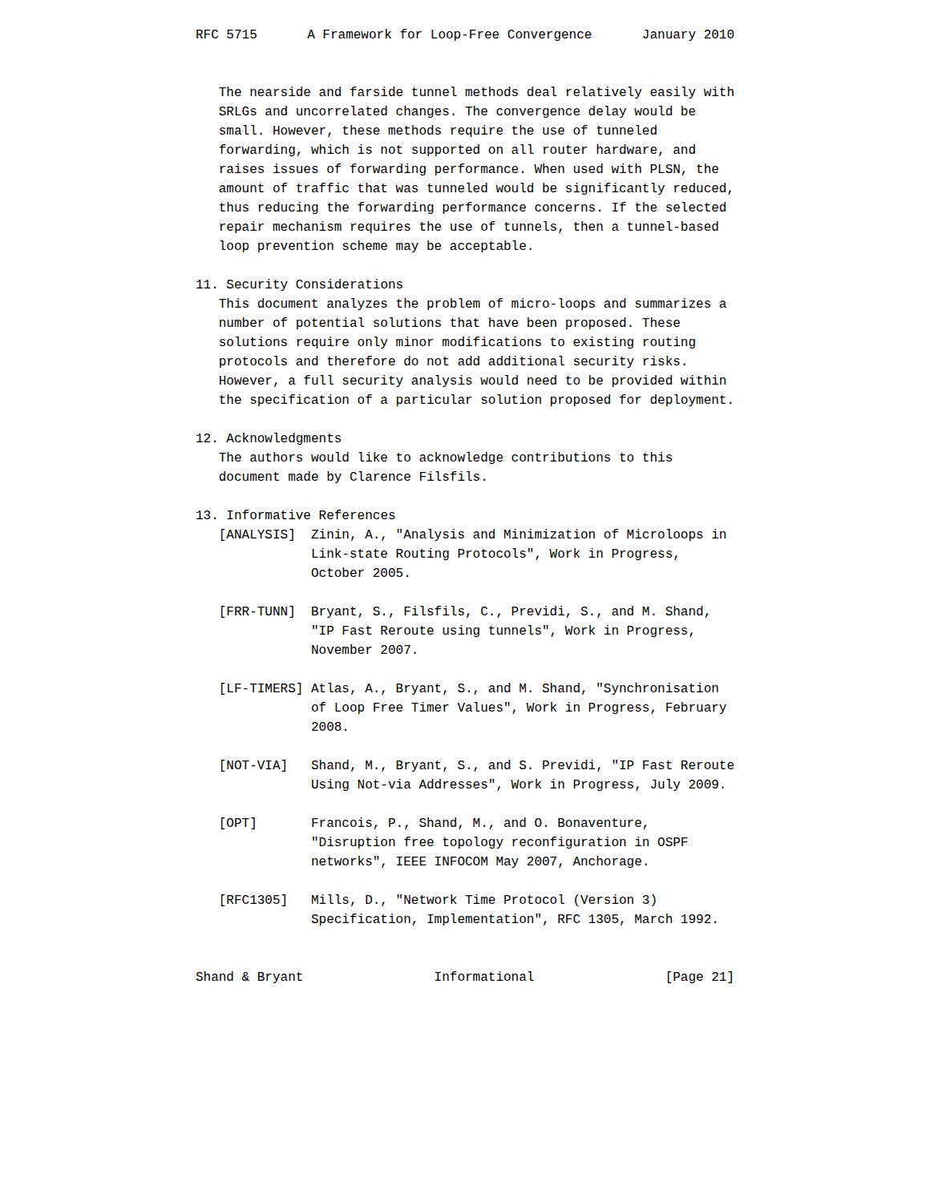RFC 5715 A Framework for Loop-Free Convergence January 2010
The nearside and farside tunnel methods deal relatively easily with SRLGs and uncorrelated changes. The convergence delay would be small. However, these methods require the use of tunneled forwarding, which is not supported on all router hardware, and raises issues of forwarding performance. When used with PLSN, the amount of traffic that was tunneled would be significantly reduced, thus reducing the forwarding performance concerns. If the selected repair mechanism requires the use of tunnels, then a tunnel-based loop prevention scheme may be acceptable.
11. Security Considerations
This document analyzes the problem of micro-loops and summarizes a number of potential solutions that have been proposed. These solutions require only minor modifications to existing routing protocols and therefore do not add additional security risks. However, a full security analysis would need to be provided within the specification of a particular solution proposed for deployment.
12. Acknowledgments
The authors would like to acknowledge contributions to this document made by Clarence Filsfils.
13. Informative References
[ANALYSIS]
Zinin, A., "Analysis and Minimization of Microloops in Link-state Routing Protocols", Work in Progress, October 2005.
[FRR-TUNN]
Bryant, S., Filsfils, C., Previdi, S., and M. Shand, "IP Fast Reroute using tunnels", Work in Progress, November 2007.
[LF-TIMERS]
Atlas, A., Bryant, S., and M. Shand, "Synchronisation of Loop Free Timer Values", Work in Progress, February 2008.
[NOT-VIA]
Shand, M., Bryant, S., and S. Previdi, "IP Fast Reroute Using Not-via Addresses", Work in Progress, July 2009.
[OPT]
Francois, P., Shand, M., and O. Bonaventure, "Disruption free topology reconfiguration in OSPF networks", IEEE INFOCOM May 2007, Anchorage.
[RFC1305]
Mills, D., "Network Time Protocol (Version 3) Specification, Implementation", RFC 1305, March 1992.
Shand & Bryant Informational [Page 21]